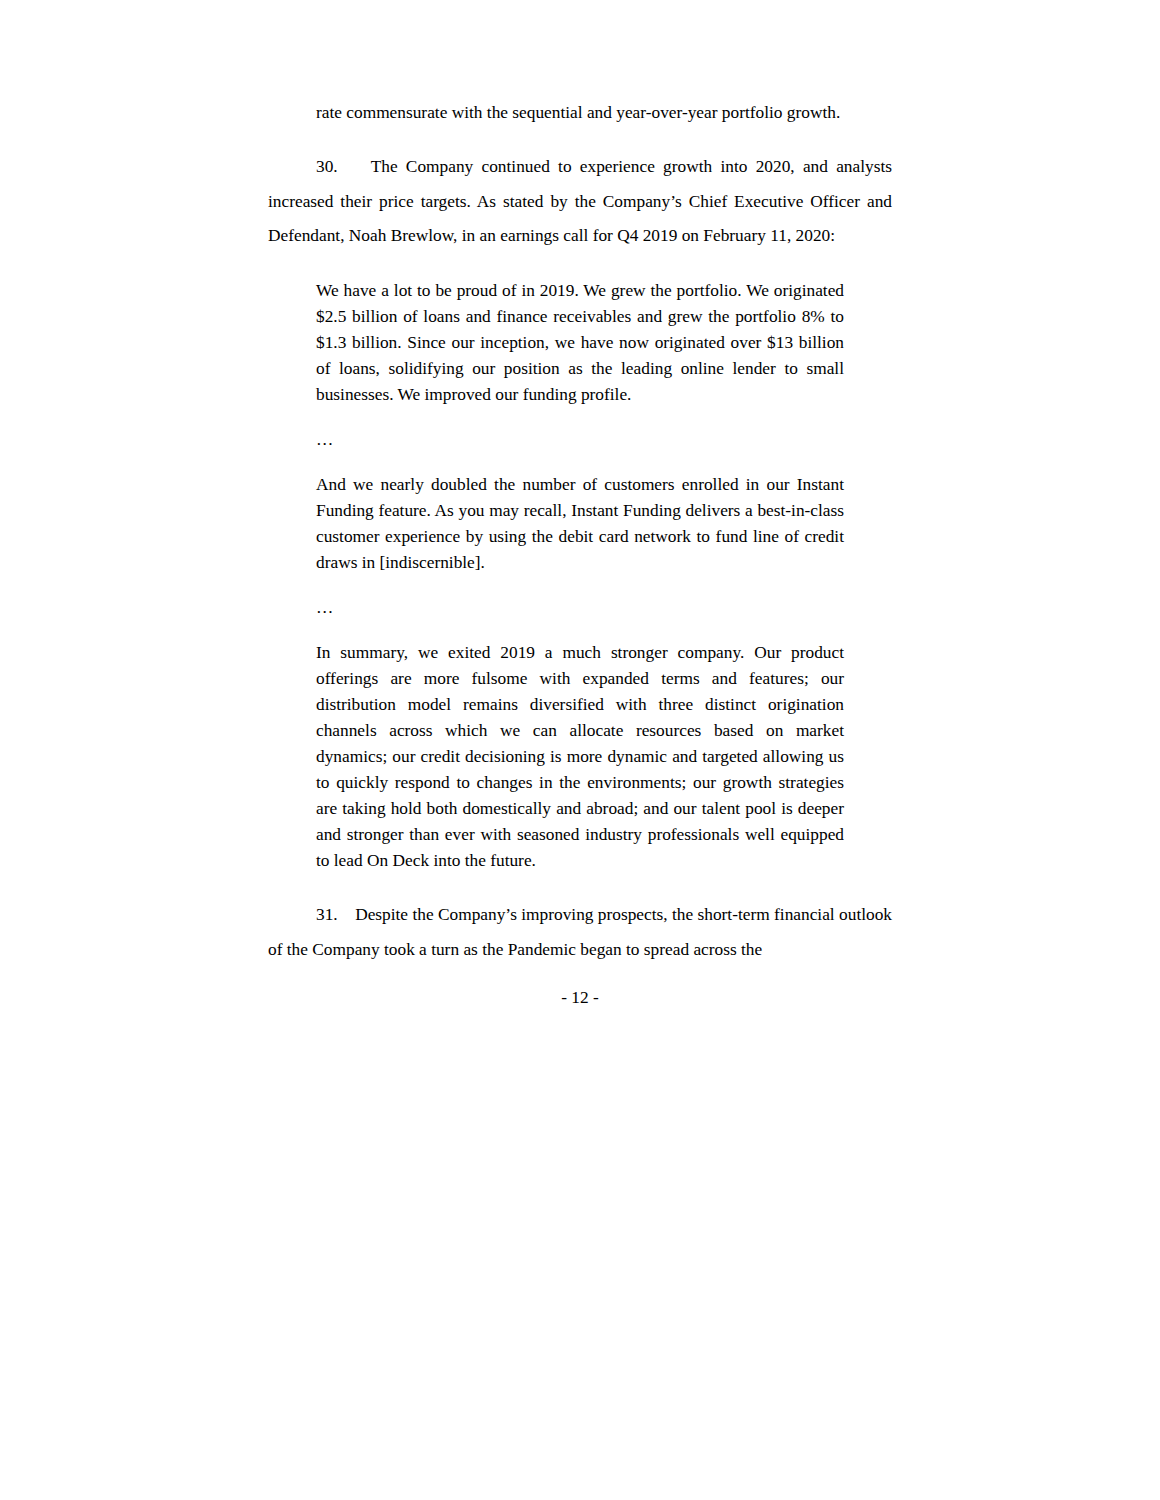rate commensurate with the sequential and year-over-year portfolio growth.
30. The Company continued to experience growth into 2020, and analysts increased their price targets. As stated by the Company’s Chief Executive Officer and Defendant, Noah Brewlow, in an earnings call for Q4 2019 on February 11, 2020:
We have a lot to be proud of in 2019. We grew the portfolio. We originated $2.5 billion of loans and finance receivables and grew the portfolio 8% to $1.3 billion. Since our inception, we have now originated over $13 billion of loans, solidifying our position as the leading online lender to small businesses. We improved our funding profile.
…
And we nearly doubled the number of customers enrolled in our Instant Funding feature. As you may recall, Instant Funding delivers a best-in-class customer experience by using the debit card network to fund line of credit draws in [indiscernible].
…
In summary, we exited 2019 a much stronger company. Our product offerings are more fulsome with expanded terms and features; our distribution model remains diversified with three distinct origination channels across which we can allocate resources based on market dynamics; our credit decisioning is more dynamic and targeted allowing us to quickly respond to changes in the environments; our growth strategies are taking hold both domestically and abroad; and our talent pool is deeper and stronger than ever with seasoned industry professionals well equipped to lead On Deck into the future.
31. Despite the Company’s improving prospects, the short-term financial outlook of the Company took a turn as the Pandemic began to spread across the
- 12 -